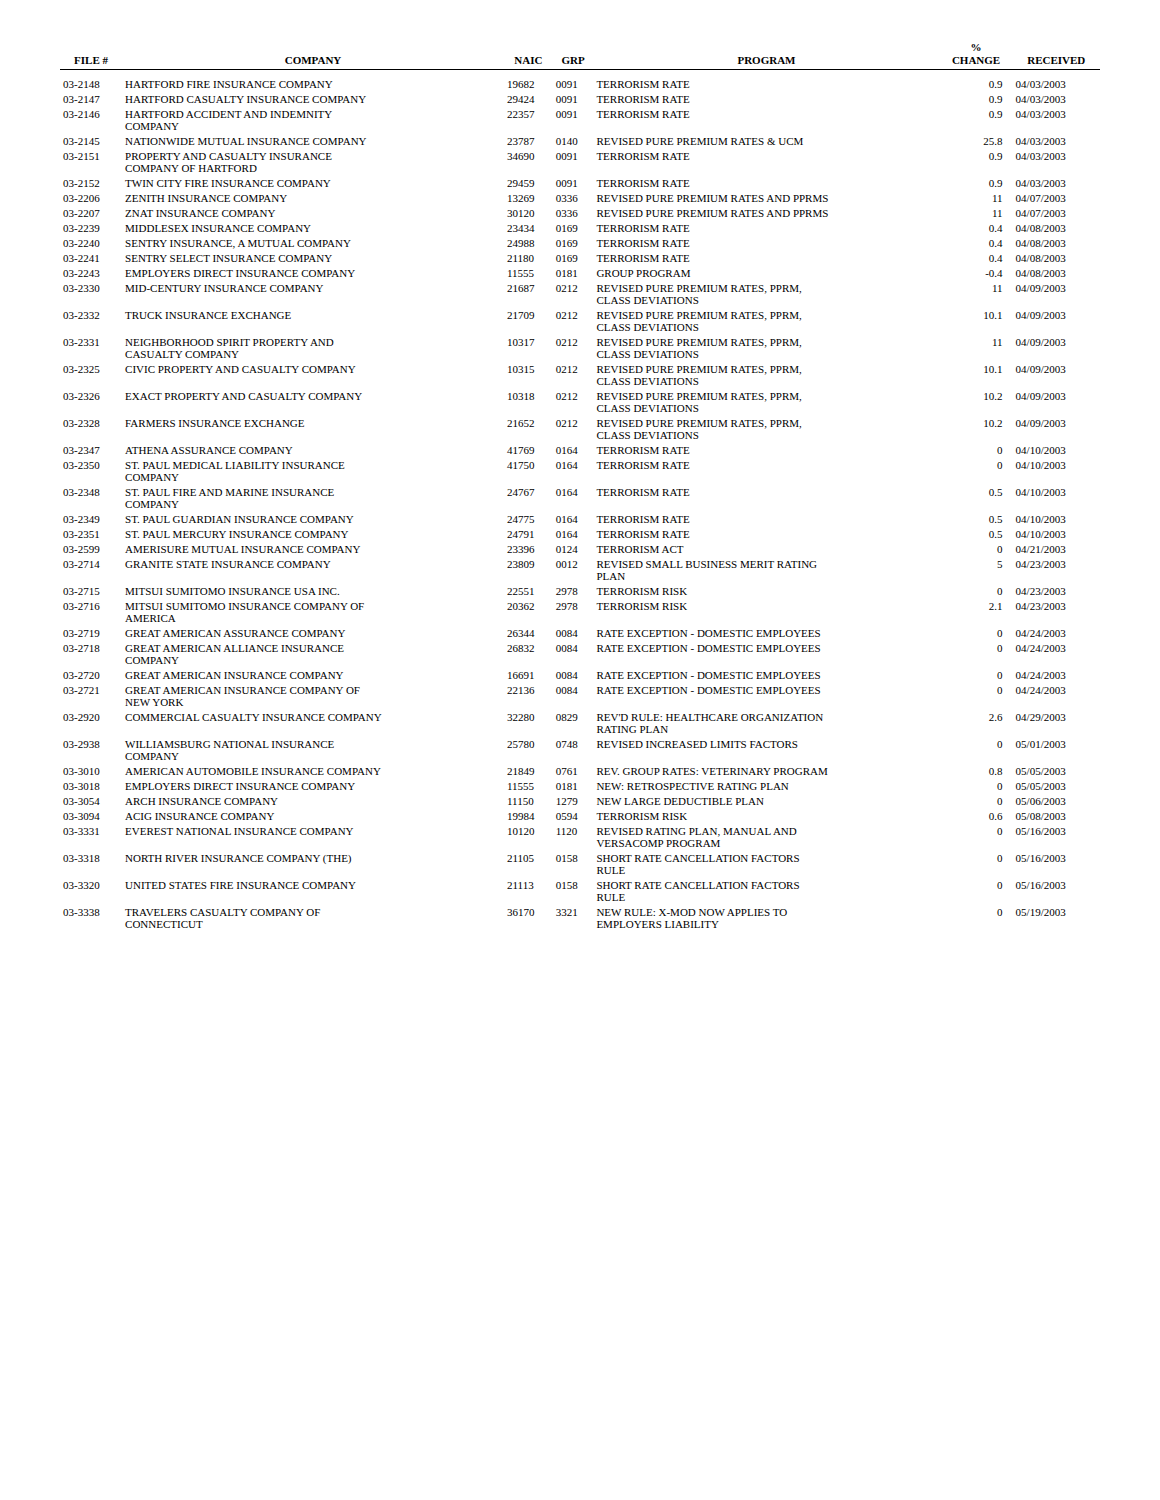| | | | | | % | |
| --- | --- | --- | --- | --- | --- | --- |
| FILE # | COMPANY | NAIC | GRP | PROGRAM | CHANGE | RECEIVED |
| 03-2148 | HARTFORD FIRE INSURANCE COMPANY | 19682 | 0091 | TERRORISM RATE | 0.9 | 04/03/2003 |
| 03-2147 | HARTFORD CASUALTY INSURANCE COMPANY | 29424 | 0091 | TERRORISM RATE | 0.9 | 04/03/2003 |
| 03-2146 | HARTFORD ACCIDENT AND INDEMNITY COMPANY | 22357 | 0091 | TERRORISM RATE | 0.9 | 04/03/2003 |
| 03-2145 | NATIONWIDE MUTUAL INSURANCE COMPANY | 23787 | 0140 | REVISED PURE PREMIUM RATES & UCM | 25.8 | 04/03/2003 |
| 03-2151 | PROPERTY AND CASUALTY INSURANCE COMPANY OF HARTFORD | 34690 | 0091 | TERRORISM RATE | 0.9 | 04/03/2003 |
| 03-2152 | TWIN CITY FIRE INSURANCE COMPANY | 29459 | 0091 | TERRORISM RATE | 0.9 | 04/03/2003 |
| 03-2206 | ZENITH INSURANCE COMPANY | 13269 | 0336 | REVISED PURE PREMIUM RATES AND PPRMS | 11 | 04/07/2003 |
| 03-2207 | ZNAT INSURANCE COMPANY | 30120 | 0336 | REVISED PURE PREMIUM RATES AND PPRMS | 11 | 04/07/2003 |
| 03-2239 | MIDDLESEX INSURANCE COMPANY | 23434 | 0169 | TERRORISM RATE | 0.4 | 04/08/2003 |
| 03-2240 | SENTRY INSURANCE, A MUTUAL COMPANY | 24988 | 0169 | TERRORISM RATE | 0.4 | 04/08/2003 |
| 03-2241 | SENTRY SELECT INSURANCE COMPANY | 21180 | 0169 | TERRORISM RATE | 0.4 | 04/08/2003 |
| 03-2243 | EMPLOYERS DIRECT INSURANCE COMPANY | 11555 | 0181 | GROUP PROGRAM | -0.4 | 04/08/2003 |
| 03-2330 | MID-CENTURY INSURANCE COMPANY | 21687 | 0212 | REVISED PURE PREMIUM RATES, PPRM, CLASS DEVIATIONS | 11 | 04/09/2003 |
| 03-2332 | TRUCK INSURANCE EXCHANGE | 21709 | 0212 | REVISED PURE PREMIUM RATES, PPRM, CLASS DEVIATIONS | 10.1 | 04/09/2003 |
| 03-2331 | NEIGHBORHOOD SPIRIT PROPERTY AND CASUALTY COMPANY | 10317 | 0212 | REVISED PURE PREMIUM RATES, PPRM, CLASS DEVIATIONS | 11 | 04/09/2003 |
| 03-2325 | CIVIC PROPERTY AND CASUALTY COMPANY | 10315 | 0212 | REVISED PURE PREMIUM RATES, PPRM, CLASS DEVIATIONS | 10.1 | 04/09/2003 |
| 03-2326 | EXACT PROPERTY AND CASUALTY COMPANY | 10318 | 0212 | REVISED PURE PREMIUM RATES, PPRM, CLASS DEVIATIONS | 10.2 | 04/09/2003 |
| 03-2328 | FARMERS INSURANCE EXCHANGE | 21652 | 0212 | REVISED PURE PREMIUM RATES, PPRM, CLASS DEVIATIONS | 10.2 | 04/09/2003 |
| 03-2347 | ATHENA ASSURANCE COMPANY | 41769 | 0164 | TERRORISM RATE | 0 | 04/10/2003 |
| 03-2350 | ST. PAUL MEDICAL LIABILITY INSURANCE COMPANY | 41750 | 0164 | TERRORISM RATE | 0 | 04/10/2003 |
| 03-2348 | ST. PAUL FIRE AND MARINE INSURANCE COMPANY | 24767 | 0164 | TERRORISM RATE | 0.5 | 04/10/2003 |
| 03-2349 | ST. PAUL GUARDIAN INSURANCE COMPANY | 24775 | 0164 | TERRORISM RATE | 0.5 | 04/10/2003 |
| 03-2351 | ST. PAUL MERCURY INSURANCE COMPANY | 24791 | 0164 | TERRORISM RATE | 0.5 | 04/10/2003 |
| 03-2599 | AMERISURE MUTUAL INSURANCE COMPANY | 23396 | 0124 | TERRORISM ACT | 0 | 04/21/2003 |
| 03-2714 | GRANITE STATE INSURANCE COMPANY | 23809 | 0012 | REVISED SMALL BUSINESS MERIT RATING PLAN | 5 | 04/23/2003 |
| 03-2715 | MITSUI SUMITOMO INSURANCE USA INC. | 22551 | 2978 | TERRORISM RISK | 0 | 04/23/2003 |
| 03-2716 | MITSUI SUMITOMO INSURANCE COMPANY OF AMERICA | 20362 | 2978 | TERRORISM RISK | 2.1 | 04/23/2003 |
| 03-2719 | GREAT AMERICAN ASSURANCE COMPANY | 26344 | 0084 | RATE EXCEPTION - DOMESTIC EMPLOYEES | 0 | 04/24/2003 |
| 03-2718 | GREAT AMERICAN ALLIANCE INSURANCE COMPANY | 26832 | 0084 | RATE EXCEPTION - DOMESTIC EMPLOYEES | 0 | 04/24/2003 |
| 03-2720 | GREAT AMERICAN INSURANCE COMPANY | 16691 | 0084 | RATE EXCEPTION - DOMESTIC EMPLOYEES | 0 | 04/24/2003 |
| 03-2721 | GREAT AMERICAN INSURANCE COMPANY OF NEW YORK | 22136 | 0084 | RATE EXCEPTION - DOMESTIC EMPLOYEES | 0 | 04/24/2003 |
| 03-2920 | COMMERCIAL CASUALTY INSURANCE COMPANY | 32280 | 0829 | REV'D RULE: HEALTHCARE ORGANIZATION RATING PLAN | 2.6 | 04/29/2003 |
| 03-2938 | WILLIAMSBURG NATIONAL INSURANCE COMPANY | 25780 | 0748 | REVISED INCREASED LIMITS FACTORS | 0 | 05/01/2003 |
| 03-3010 | AMERICAN AUTOMOBILE INSURANCE COMPANY | 21849 | 0761 | REV. GROUP RATES: VETERINARY PROGRAM | 0.8 | 05/05/2003 |
| 03-3018 | EMPLOYERS DIRECT INSURANCE COMPANY | 11555 | 0181 | NEW: RETROSPECTIVE RATING PLAN | 0 | 05/05/2003 |
| 03-3054 | ARCH INSURANCE COMPANY | 11150 | 1279 | NEW LARGE DEDUCTIBLE PLAN | 0 | 05/06/2003 |
| 03-3094 | ACIG INSURANCE COMPANY | 19984 | 0594 | TERRORISM RISK | 0.6 | 05/08/2003 |
| 03-3331 | EVEREST NATIONAL INSURANCE COMPANY | 10120 | 1120 | REVISED RATING PLAN, MANUAL AND VERSACOMP PROGRAM | 0 | 05/16/2003 |
| 03-3318 | NORTH RIVER INSURANCE COMPANY (THE) | 21105 | 0158 | SHORT RATE CANCELLATION FACTORS RULE | 0 | 05/16/2003 |
| 03-3320 | UNITED STATES FIRE INSURANCE COMPANY | 21113 | 0158 | SHORT RATE CANCELLATION FACTORS RULE | 0 | 05/16/2003 |
| 03-3338 | TRAVELERS CASUALTY COMPANY OF CONNECTICUT | 36170 | 3321 | NEW RULE: X-MOD NOW APPLIES TO EMPLOYERS LIABILITY | 0 | 05/19/2003 |